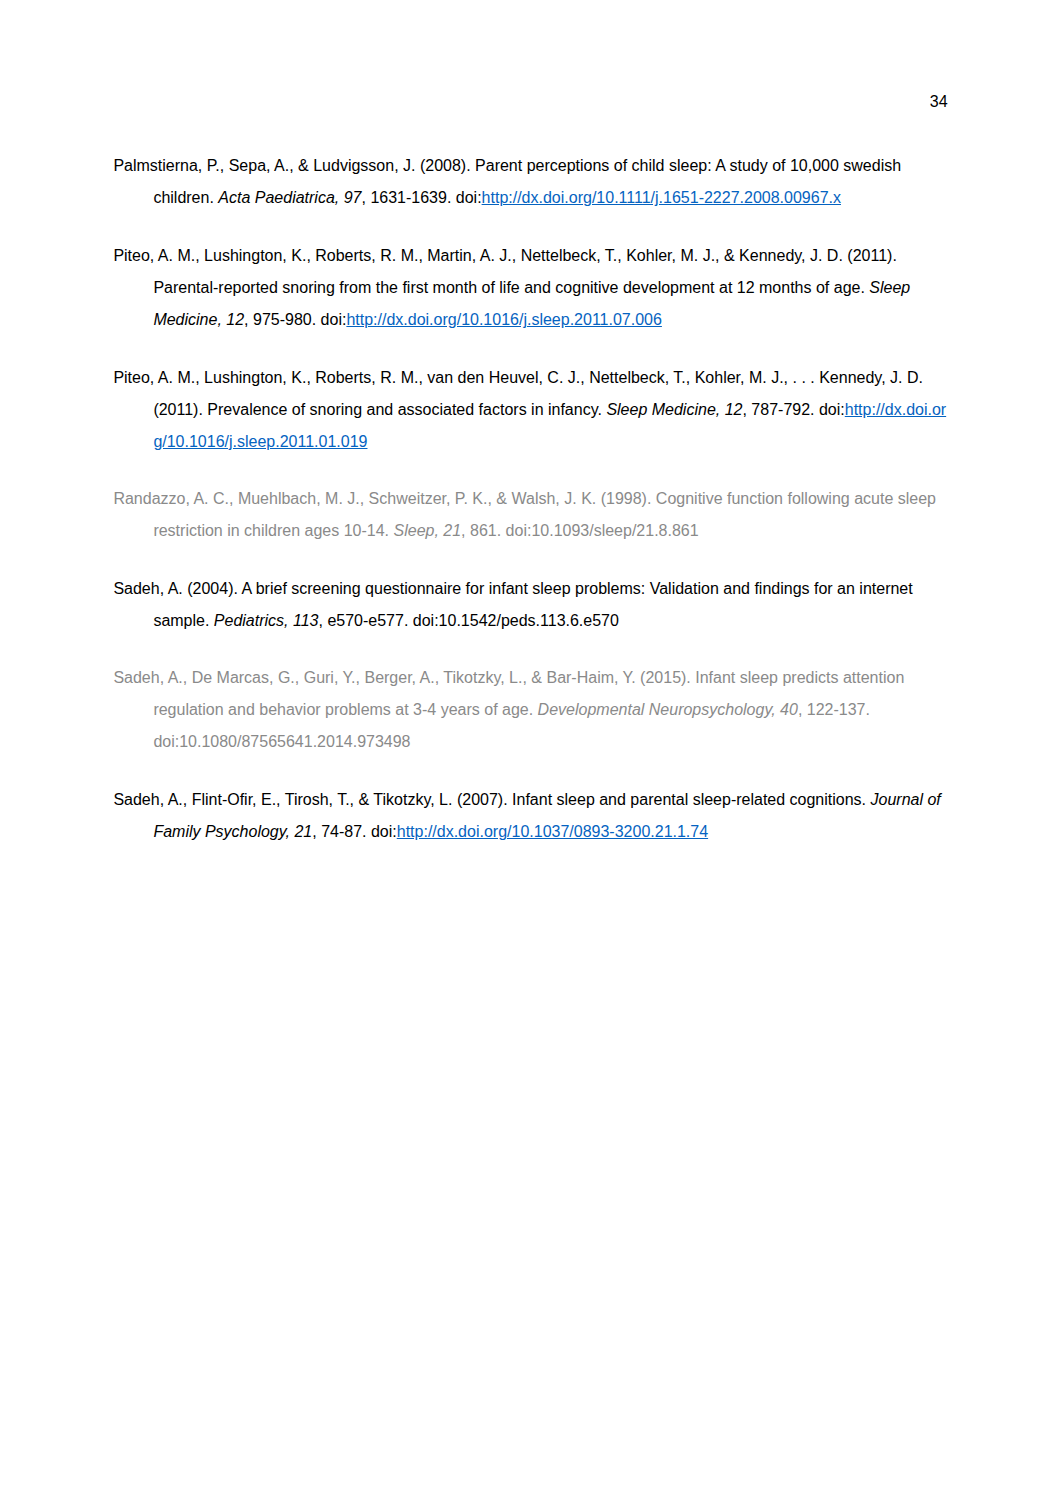34
Palmstierna, P., Sepa, A., & Ludvigsson, J. (2008). Parent perceptions of child sleep: A study of 10,000 swedish children. Acta Paediatrica, 97, 1631-1639. doi:http://dx.doi.org/10.1111/j.1651-2227.2008.00967.x
Piteo, A. M., Lushington, K., Roberts, R. M., Martin, A. J., Nettelbeck, T., Kohler, M. J., & Kennedy, J. D. (2011). Parental-reported snoring from the first month of life and cognitive development at 12 months of age. Sleep Medicine, 12, 975-980. doi:http://dx.doi.org/10.1016/j.sleep.2011.07.006
Piteo, A. M., Lushington, K., Roberts, R. M., van den Heuvel, C. J., Nettelbeck, T., Kohler, M. J., . . . Kennedy, J. D. (2011). Prevalence of snoring and associated factors in infancy. Sleep Medicine, 12, 787-792. doi:http://dx.doi.org/10.1016/j.sleep.2011.01.019
Randazzo, A. C., Muehlbach, M. J., Schweitzer, P. K., & Walsh, J. K. (1998). Cognitive function following acute sleep restriction in children ages 10-14. Sleep, 21, 861. doi:10.1093/sleep/21.8.861
Sadeh, A. (2004). A brief screening questionnaire for infant sleep problems: Validation and findings for an internet sample. Pediatrics, 113, e570-e577. doi:10.1542/peds.113.6.e570
Sadeh, A., De Marcas, G., Guri, Y., Berger, A., Tikotzky, L., & Bar-Haim, Y. (2015). Infant sleep predicts attention regulation and behavior problems at 3-4 years of age. Developmental Neuropsychology, 40, 122-137. doi:10.1080/87565641.2014.973498
Sadeh, A., Flint-Ofir, E., Tirosh, T., & Tikotzky, L. (2007). Infant sleep and parental sleep-related cognitions. Journal of Family Psychology, 21, 74-87. doi:http://dx.doi.org/10.1037/0893-3200.21.1.74